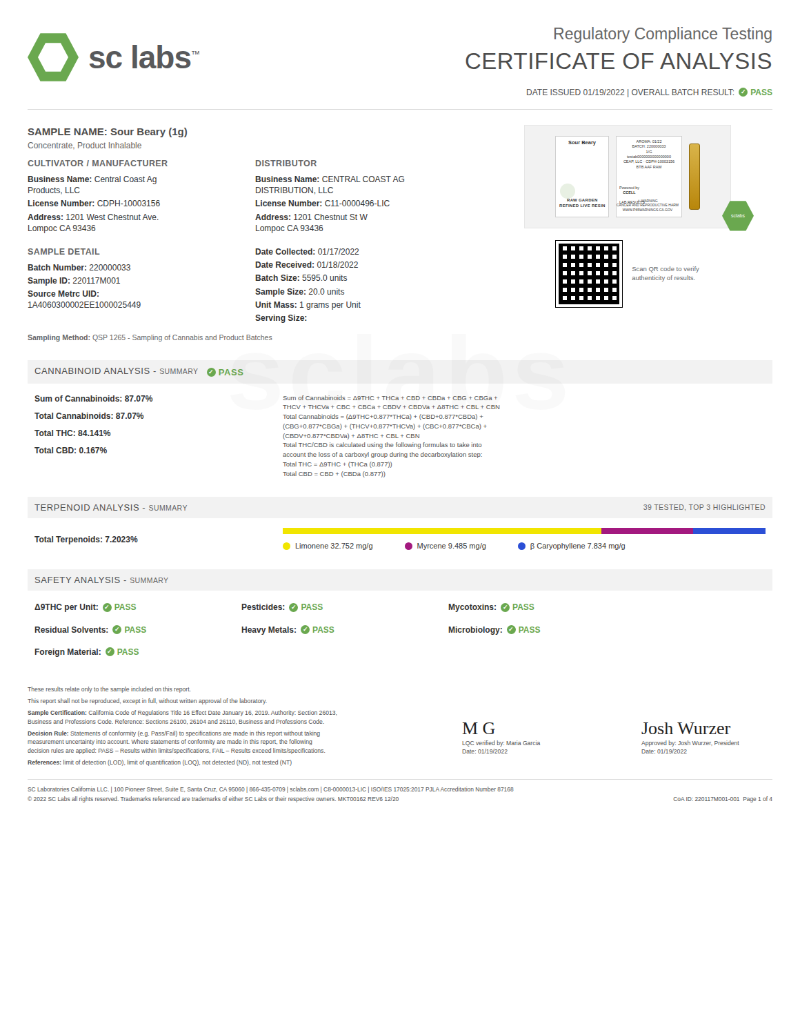sclabs
sc labs™
Regulatory Compliance Testing
CERTIFICATE OF ANALYSIS
DATE ISSUED 01/19/2022 | OVERALL BATCH RESULT: ✓PASS
SAMPLE NAME: Sour Beary (1g)
Concentrate, Product Inhalable
Cultivator / Manufacturer
Business Name: Central Coast Ag
Products, LLC
License Number: CDPH-10003156
Address: 1201 West Chestnut Ave.
Lompoc CA 93436
Sample Detail
Batch Number: 220000033
Sample ID: 220117M001
Source Metrc UID:
1A4060300002EE1000025449
Distributor
Business Name: CENTRAL COAST AG
DISTRIBUTION, LLC
License Number: C11-0000496-LIC
Address: 1201 Chestnut St W
Lompoc CA 93436
Date Collected: 01/17/2022
Date Received: 01/18/2022
Batch Size: 5595.0 units
Sample Size: 20.0 units
Unit Mass: 1 grams per Unit
Serving Size:
Sour Beary
RAW GARDEN
REFINED LIVE RESIN
AROMA: 01/22
BATCH: 220000033
1/G
testab0000000000000000
CEAP, LLC · CDPH-10003156
BTB AAF RAW
Powered by
CCELL
LAB RESULTS
⚠ WARNING
CANCER AND REPRODUCTIVE HARM
WWW.P65WARNINGS.CA.GOV
sclabs
Scan QR code to verify
authenticity of results.
Sampling Method: QSP 1265 - Sampling of Cannabis and Product Batches
Cannabinoid Analysis - summary ✓PASS
Sum of Cannabinoids: 87.07%
Total Cannabinoids: 87.07%
Total THC: 84.141%
Total CBD: 0.167%
Sum of Cannabinoids = Δ9THC + THCa + CBD + CBDa + CBG + CBGa +
THCV + THCVa + CBC + CBCa + CBDV + CBDVa + Δ8THC + CBL + CBN
Total Cannabinoids = (Δ9THC+0.877*THCa) + (CBD+0.877*CBDa) +
(CBG+0.877*CBGa) + (THCV+0.877*THCVa) + (CBC+0.877*CBCa) +
(CBDV+0.877*CBDVa) + Δ8THC + CBL + CBN
Total THC/CBD is calculated using the following formulas to take into
account the loss of a carboxyl group during the decarboxylation step:
Total THC = Δ9THC + (THCa (0.877))
Total CBD = CBD + (CBDa (0.877))
Terpenoid Analysis - summary
39 TESTED, TOP 3 HIGHLIGHTED
Total Terpenoids: 7.2023%
Limonene 32.752 mg/g
Myrcene 9.485 mg/g
β Caryophyllene 7.834 mg/g
Safety Analysis - summary
Δ9THC per Unit: ✓PASS
Pesticides: ✓PASS
Mycotoxins: ✓PASS
Residual Solvents: ✓PASS
Heavy Metals: ✓PASS
Microbiology: ✓PASS
Foreign Material: ✓PASS
These results relate only to the sample included on this report.
This report shall not be reproduced, except in full, without written approval of the laboratory.
Sample Certification: California Code of Regulations Title 16 Effect Date January 16, 2019. Authority: Section 26013,
Business and Professions Code. Reference: Sections 26100, 26104 and 26110, Business and Professions Code.
Decision Rule: Statements of conformity (e.g. Pass/Fail) to specifications are made in this report without taking
measurement uncertainty into account. Where statements of conformity are made in this report, the following
decision rules are applied: PASS – Results within limits/specifications, FAIL – Results exceed limits/specifications.
References: limit of detection (LOD), limit of quantification (LOQ), not detected (ND), not tested (NT)
M G
LQC verified by: Maria Garcia
Date: 01/19/2022
Josh Wurzer
Approved by: Josh Wurzer, President
Date: 01/19/2022
SC Laboratories California LLC. | 100 Pioneer Street, Suite E, Santa Cruz, CA 95060 | 866-435-0709 | sclabs.com | C8-0000013-LIC | ISO/IES 17025:2017 PJLA Accreditation Number 87168
© 2022 SC Labs all rights reserved. Trademarks referenced are trademarks of either SC Labs or their respective owners. MKT00162 REV6 12/20 CoA ID: 220117M001-001 Page 1 of 4